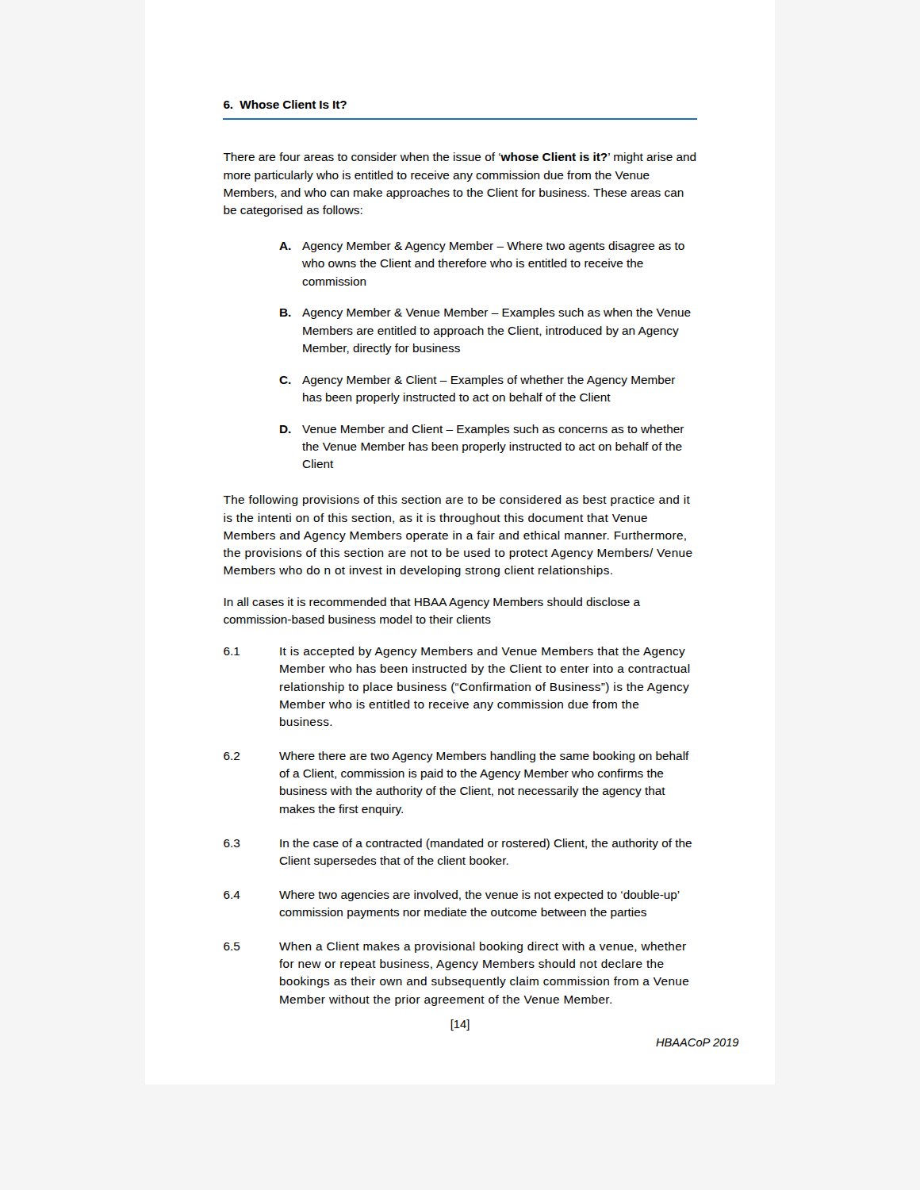6. Whose Client Is It?
There are four areas to consider when the issue of ‘whose Client is it?’ might arise and more particularly who is entitled to receive any commission due from the Venue Members, and who can make approaches to the Client for business. These areas can be categorised as follows:
A. Agency Member & Agency Member – Where two agents disagree as to who owns the Client and therefore who is entitled to receive the commission
B. Agency Member & Venue Member – Examples such as when the Venue Members are entitled to approach the Client, introduced by an Agency Member, directly for business
C. Agency Member & Client – Examples of whether the Agency Member has been properly instructed to act on behalf of the Client
D. Venue Member and Client – Examples such as concerns as to whether the Venue Member has been properly instructed to act on behalf of the Client
The following provisions of this section are to be considered as best practice and it is the intenti on of this section, as it is throughout this document that Venue Members and Agency Members operate in a fair and ethical manner. Furthermore, the provisions of this section are not to be used to protect Agency Members/ Venue Members who do n ot invest in developing strong client relationships.
In all cases it is recommended that HBAA Agency Members should disclose a commission-based business model to their clients
6.1
It is accepted by Agency Members and Venue Members that the Agency Member who has been instructed by the Client to enter into a contractual relationship to place business (“Confirmation of Business”) is the Agency Member who is entitled to receive any commission due from the business.
6.2
Where there are two Agency Members handling the same booking on behalf of a Client, commission is paid to the Agency Member who confirms the business with the authority of the Client, not necessarily the agency that makes the first enquiry.
6.3
In the case of a contracted (mandated or rostered) Client, the authority of the Client supersedes that of the client booker.
6.4
Where two agencies are involved, the venue is not expected to ‘double-up’ commission payments nor mediate the outcome between the parties
6.5
When a Client makes a provisional booking direct with a venue, whether for new or repeat business, Agency Members should not declare the bookings as their own and subsequently claim commission from a Venue Member without the prior agreement of the Venue Member.
[14]
HBAACoP 2019